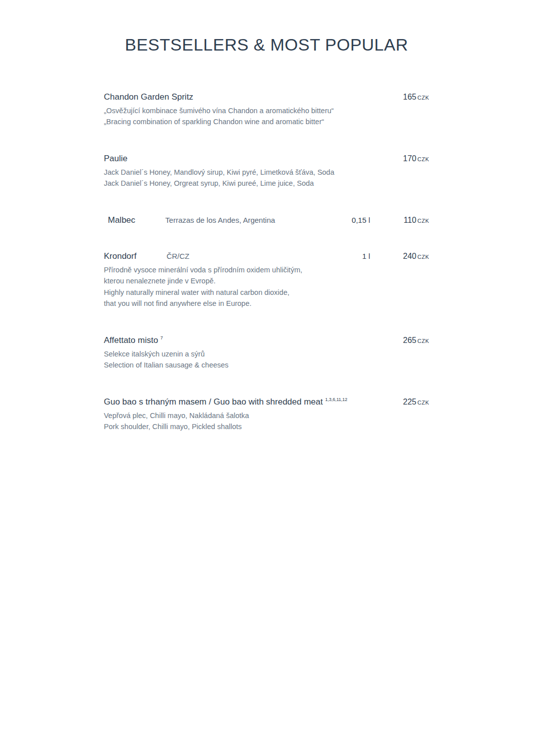BESTSELLERS & MOST POPULAR
Chandon Garden Spritz 165CZK
„Osvěžující kombinace šumivého vína Chandon a aromatického bitteru“ „Bracing combination of sparkling Chandon wine and aromatic bitter“
Paulie 170CZK
Jack Daniel´s Honey, Mandlový sirup, Kiwi pyré, Limetková šťáva, Soda Jack Daniel´s Honey, Orgreat syrup, Kiwi pureé, Lime juice, Soda
Malbec Terrazas de los Andes, Argentina 0,15 l 110CZK
Krondorf ČR/CZ 1 l 240CZK
Přírodně vysoce minerální voda s přírodním oxidem uhličitým,
kterou nenaleznete jinde v Evropě. Highly naturally mineral water with natural carbon dioxide,
that you will not find anywhere else in Europe.
Affettato misto 7 265CZK
Selekce italských uzenin a sýrů Selection of Italian sausage & cheeses
Guo bao s trhaným masem / Guo bao with shredded meat 1,3,6,11,12 225CZK
Vepřová plec, Chilli mayo, Nakládaná šalotka Pork shoulder, Chilli mayo, Pickled shallots